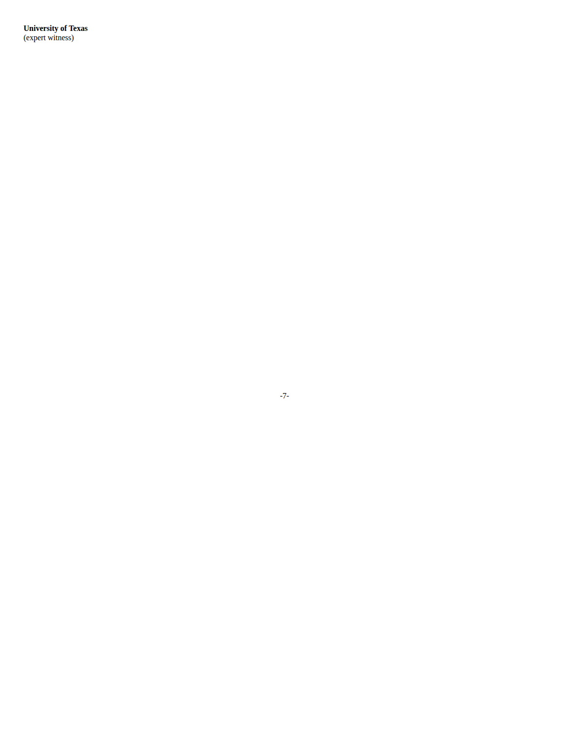University of Texas
(expert witness)
-7-